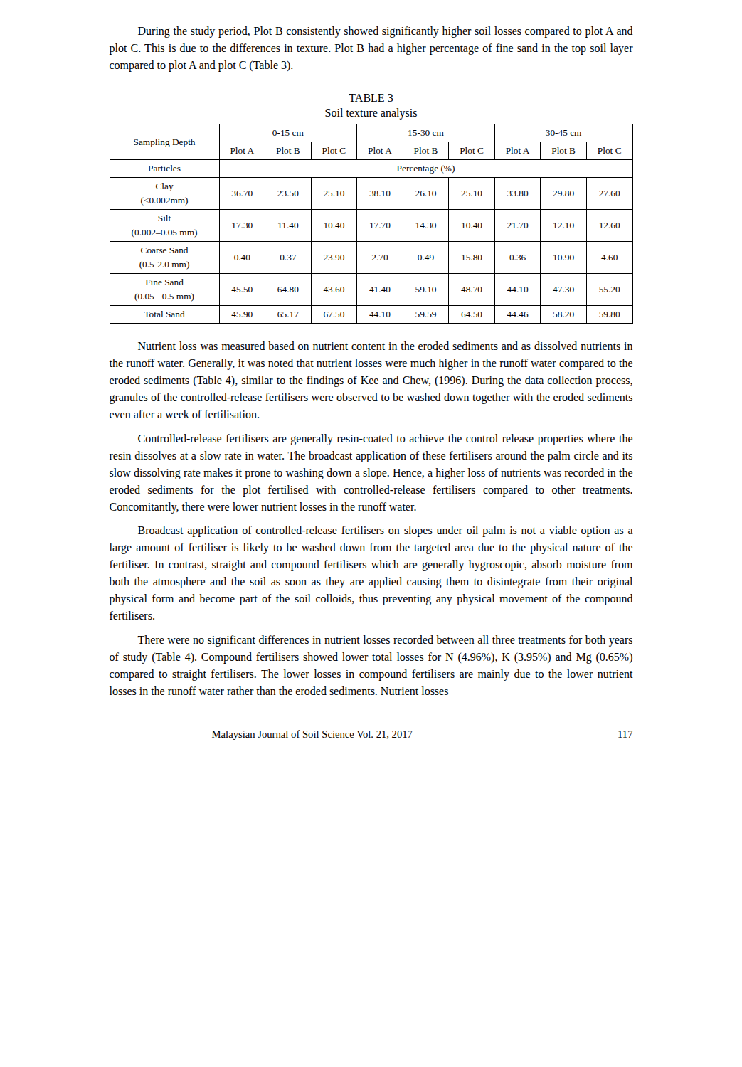During the study period, Plot B consistently showed significantly higher soil losses compared to plot A and plot C. This is due to the differences in texture. Plot B had a higher percentage of fine sand in the top soil layer compared to plot A and plot C (Table 3).
TABLE 3
Soil texture analysis
| Sampling Depth | 0-15 cm | 15-30 cm | 30-45 cm |
| --- | --- | --- | --- |
| Plot A | Plot B | Plot C | Plot A | Plot B | Plot C | Plot A | Plot B | Plot C |
| Particles | Percentage (%) |
| Clay (<0.002mm) | 36.70 | 23.50 | 25.10 | 38.10 | 26.10 | 25.10 | 33.80 | 29.80 | 27.60 |
| Silt (0.002–0.05 mm) | 17.30 | 11.40 | 10.40 | 17.70 | 14.30 | 10.40 | 21.70 | 12.10 | 12.60 |
| Coarse Sand (0.5-2.0 mm) | 0.40 | 0.37 | 23.90 | 2.70 | 0.49 | 15.80 | 0.36 | 10.90 | 4.60 |
| Fine Sand (0.05 - 0.5 mm) | 45.50 | 64.80 | 43.60 | 41.40 | 59.10 | 48.70 | 44.10 | 47.30 | 55.20 |
| Total Sand | 45.90 | 65.17 | 67.50 | 44.10 | 59.59 | 64.50 | 44.46 | 58.20 | 59.80 |
Nutrient loss was measured based on nutrient content in the eroded sediments and as dissolved nutrients in the runoff water. Generally, it was noted that nutrient losses were much higher in the runoff water compared to the eroded sediments (Table 4), similar to the findings of Kee and Chew, (1996). During the data collection process, granules of the controlled-release fertilisers were observed to be washed down together with the eroded sediments even after a week of fertilisation.
Controlled-release fertilisers are generally resin-coated to achieve the control release properties where the resin dissolves at a slow rate in water. The broadcast application of these fertilisers around the palm circle and its slow dissolving rate makes it prone to washing down a slope. Hence, a higher loss of nutrients was recorded in the eroded sediments for the plot fertilised with controlled-release fertilisers compared to other treatments. Concomitantly, there were lower nutrient losses in the runoff water.
Broadcast application of controlled-release fertilisers on slopes under oil palm is not a viable option as a large amount of fertiliser is likely to be washed down from the targeted area due to the physical nature of the fertiliser. In contrast, straight and compound fertilisers which are generally hygroscopic, absorb moisture from both the atmosphere and the soil as soon as they are applied causing them to disintegrate from their original physical form and become part of the soil colloids, thus preventing any physical movement of the compound fertilisers.
There were no significant differences in nutrient losses recorded between all three treatments for both years of study (Table 4). Compound fertilisers showed lower total losses for N (4.96%), K (3.95%) and Mg (0.65%) compared to straight fertilisers. The lower losses in compound fertilisers are mainly due to the lower nutrient losses in the runoff water rather than the eroded sediments. Nutrient losses
Malaysian Journal of Soil Science Vol. 21, 2017 117